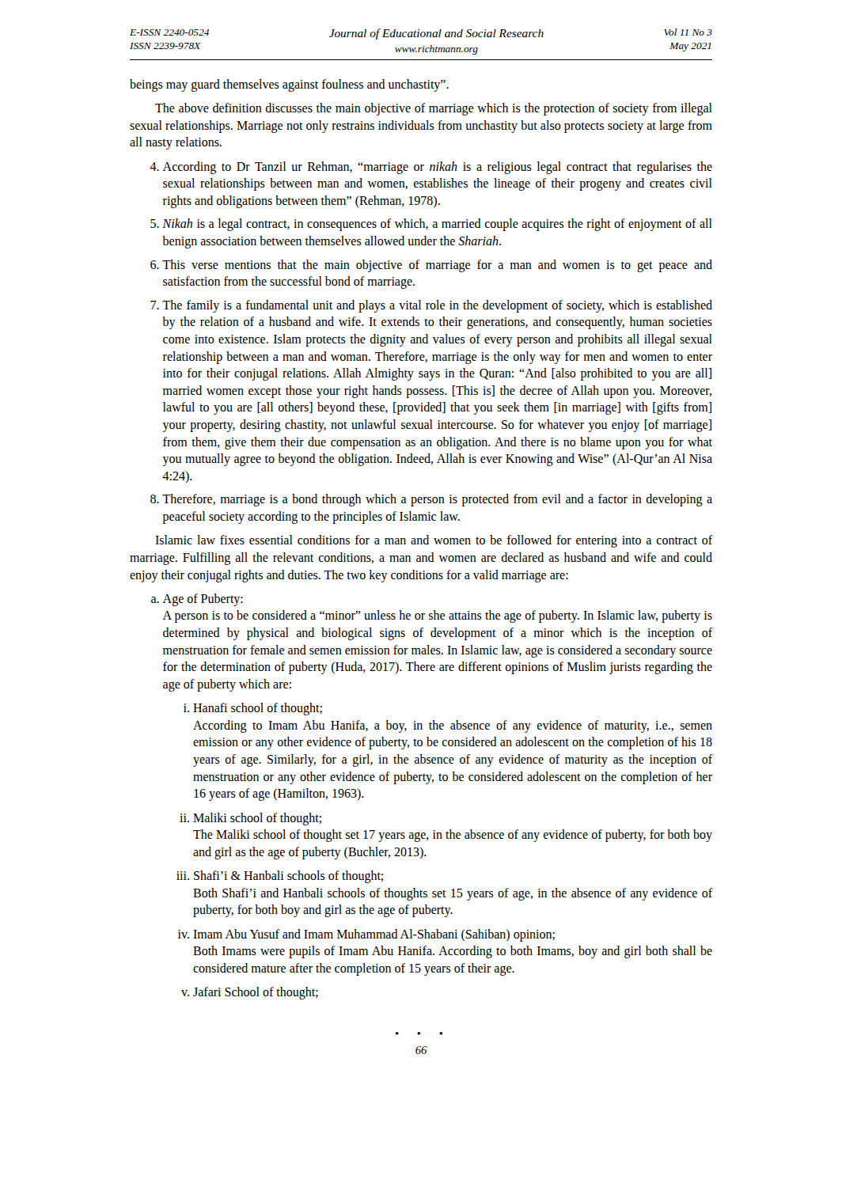E-ISSN 2240-0524
ISSN 2239-978X
Journal of Educational and Social Research www.richtmann.org
Vol 11 No 3
May 2021
beings may guard themselves against foulness and unchastity”.
The above definition discusses the main objective of marriage which is the protection of society from illegal sexual relationships. Marriage not only restrains individuals from unchastity but also protects society at large from all nasty relations.
According to Dr Tanzil ur Rehman, “marriage or nikah is a religious legal contract that regularises the sexual relationships between man and women, establishes the lineage of their progeny and creates civil rights and obligations between them” (Rehman, 1978).
Nikah is a legal contract, in consequences of which, a married couple acquires the right of enjoyment of all benign association between themselves allowed under the Shariah.
This verse mentions that the main objective of marriage for a man and women is to get peace and satisfaction from the successful bond of marriage.
The family is a fundamental unit and plays a vital role in the development of society, which is established by the relation of a husband and wife. It extends to their generations, and consequently, human societies come into existence. Islam protects the dignity and values of every person and prohibits all illegal sexual relationship between a man and woman. Therefore, marriage is the only way for men and women to enter into for their conjugal relations. Allah Almighty says in the Quran: “And [also prohibited to you are all] married women except those your right hands possess. [This is] the decree of Allah upon you. Moreover, lawful to you are [all others] beyond these, [provided] that you seek them [in marriage] with [gifts from] your property, desiring chastity, not unlawful sexual intercourse. So for whatever you enjoy [of marriage] from them, give them their due compensation as an obligation. And there is no blame upon you for what you mutually agree to beyond the obligation. Indeed, Allah is ever Knowing and Wise” (Al-Qur’an Al Nisa 4:24).
Therefore, marriage is a bond through which a person is protected from evil and a factor in developing a peaceful society according to the principles of Islamic law.
Islamic law fixes essential conditions for a man and women to be followed for entering into a contract of marriage. Fulfilling all the relevant conditions, a man and women are declared as husband and wife and could enjoy their conjugal rights and duties. The two key conditions for a valid marriage are:
Age of Puberty:
A person is to be considered a “minor” unless he or she attains the age of puberty. In Islamic law, puberty is determined by physical and biological signs of development of a minor which is the inception of menstruation for female and semen emission for males. In Islamic law, age is considered a secondary source for the determination of puberty (Huda, 2017). There are different opinions of Muslim jurists regarding the age of puberty which are:
Hanafi school of thought;
According to Imam Abu Hanifa, a boy, in the absence of any evidence of maturity, i.e., semen emission or any other evidence of puberty, to be considered an adolescent on the completion of his 18 years of age. Similarly, for a girl, in the absence of any evidence of maturity as the inception of menstruation or any other evidence of puberty, to be considered adolescent on the completion of her 16 years of age (Hamilton, 1963).
Maliki school of thought;
The Maliki school of thought set 17 years age, in the absence of any evidence of puberty, for both boy and girl as the age of puberty (Buchler, 2013).
Shafi’i & Hanbali schools of thought;
Both Shafi’i and Hanbali schools of thoughts set 15 years of age, in the absence of any evidence of puberty, for both boy and girl as the age of puberty.
Imam Abu Yusuf and Imam Muhammad Al-Shabani (Sahiban) opinion;
Both Imams were pupils of Imam Abu Hanifa. According to both Imams, boy and girl both shall be considered mature after the completion of 15 years of their age.
Jafari School of thought;
• • • 66